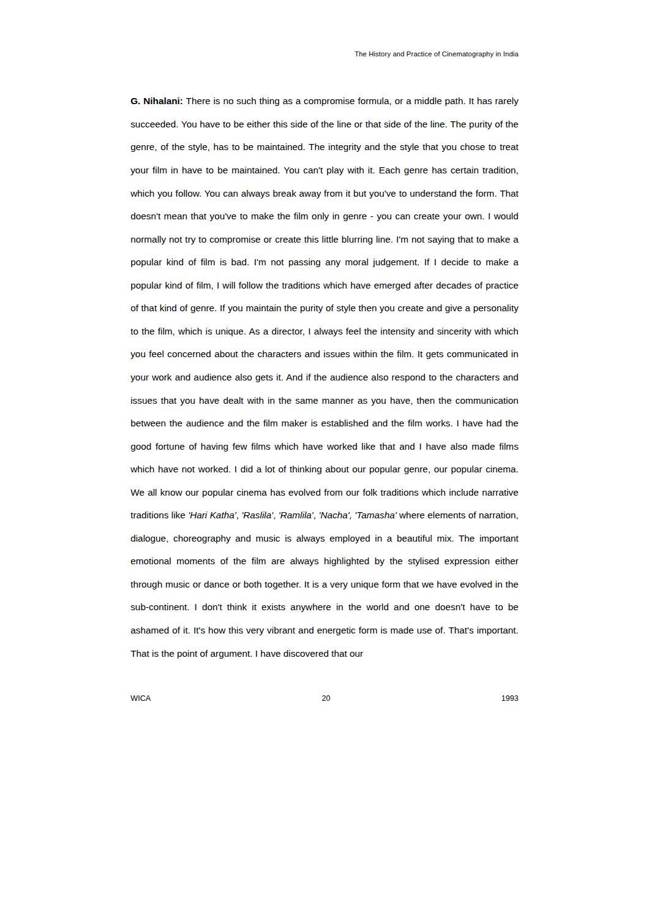The History and Practice of Cinematography in India
G. Nihalani: There is no such thing as a compromise formula, or a middle path. It has rarely succeeded. You have to be either this side of the line or that side of the line. The purity of the genre, of the style, has to be maintained. The integrity and the style that you chose to treat your film in have to be maintained. You can't play with it. Each genre has certain tradition, which you follow. You can always break away from it but you've to understand the form. That doesn't mean that you've to make the film only in genre - you can create your own. I would normally not try to compromise or create this little blurring line. I'm not saying that to make a popular kind of film is bad. I'm not passing any moral judgement. If I decide to make a popular kind of film, I will follow the traditions which have emerged after decades of practice of that kind of genre. If you maintain the purity of style then you create and give a personality to the film, which is unique. As a director, I always feel the intensity and sincerity with which you feel concerned about the charac­ters and issues within the film. It gets communicated in your work and audience also gets it. And if the audience also respond to the characters and issues that you have dealt with in the same manner as you have, then the communication between the audience and the film maker is established and the film works. I have had the good fortune of having few films which have worked like that and I have also made films which have not worked. I did a lot of thinking about our popular genre, our popular cinema. We all know our popular cinema has evolved from our folk traditions which include narrative traditions like 'Hari Katha', 'Raslila', 'Ramlila', 'Nacha', 'Tamasha' where elements of narration, dialogue, choreography and music is always employed in a beautiful mix. The important emotional moments of the film are always highlighted by the stylised ex­pression either through music or dance or both together. It is a very unique form that we have evolved in the sub-continent. I don't think it exists anywhere in the world and one doesn't have to be ashamed of it. It's how this very vibrant and energetic form is made use of. That's important. That is the point of argument. I have discovered that our
WICA
20
1993